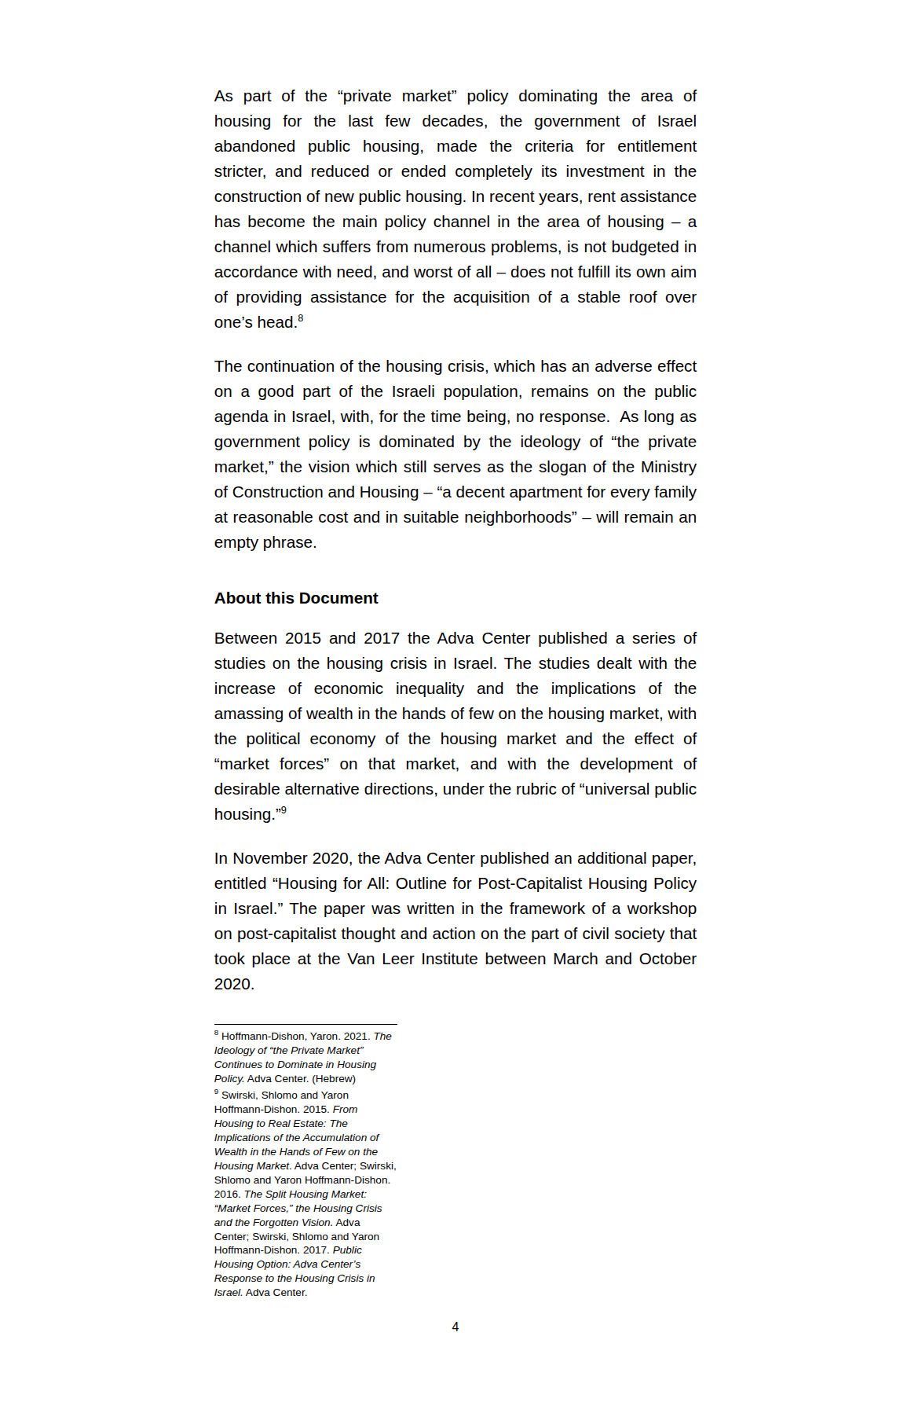As part of the “private market” policy dominating the area of housing for the last few decades, the government of Israel abandoned public housing, made the criteria for entitlement stricter, and reduced or ended completely its investment in the construction of new public housing. In recent years, rent assistance has become the main policy channel in the area of housing – a channel which suffers from numerous problems, is not budgeted in accordance with need, and worst of all – does not fulfill its own aim of providing assistance for the acquisition of a stable roof over one’s head.8
The continuation of the housing crisis, which has an adverse effect on a good part of the Israeli population, remains on the public agenda in Israel, with, for the time being, no response. As long as government policy is dominated by the ideology of “the private market,” the vision which still serves as the slogan of the Ministry of Construction and Housing – “a decent apartment for every family at reasonable cost and in suitable neighborhoods” – will remain an empty phrase.
About this Document
Between 2015 and 2017 the Adva Center published a series of studies on the housing crisis in Israel. The studies dealt with the increase of economic inequality and the implications of the amassing of wealth in the hands of few on the housing market, with the political economy of the housing market and the effect of “market forces” on that market, and with the development of desirable alternative directions, under the rubric of “universal public housing.”9
In November 2020, the Adva Center published an additional paper, entitled “Housing for All: Outline for Post-Capitalist Housing Policy in Israel.” The paper was written in the framework of a workshop on post-capitalist thought and action on the part of civil society that took place at the Van Leer Institute between March and October 2020.
8 Hoffmann-Dishon, Yaron. 2021. The Ideology of “the Private Market” Continues to Dominate in Housing Policy. Adva Center. (Hebrew)
9 Swirski, Shlomo and Yaron Hoffmann-Dishon. 2015. From Housing to Real Estate: The Implications of the Accumulation of Wealth in the Hands of Few on the Housing Market. Adva Center; Swirski, Shlomo and Yaron Hoffmann-Dishon. 2016. The Split Housing Market: “Market Forces,” the Housing Crisis and the Forgotten Vision. Adva Center; Swirski, Shlomo and Yaron Hoffmann-Dishon. 2017. Public Housing Option: Adva Center’s Response to the Housing Crisis in Israel. Adva Center.
4